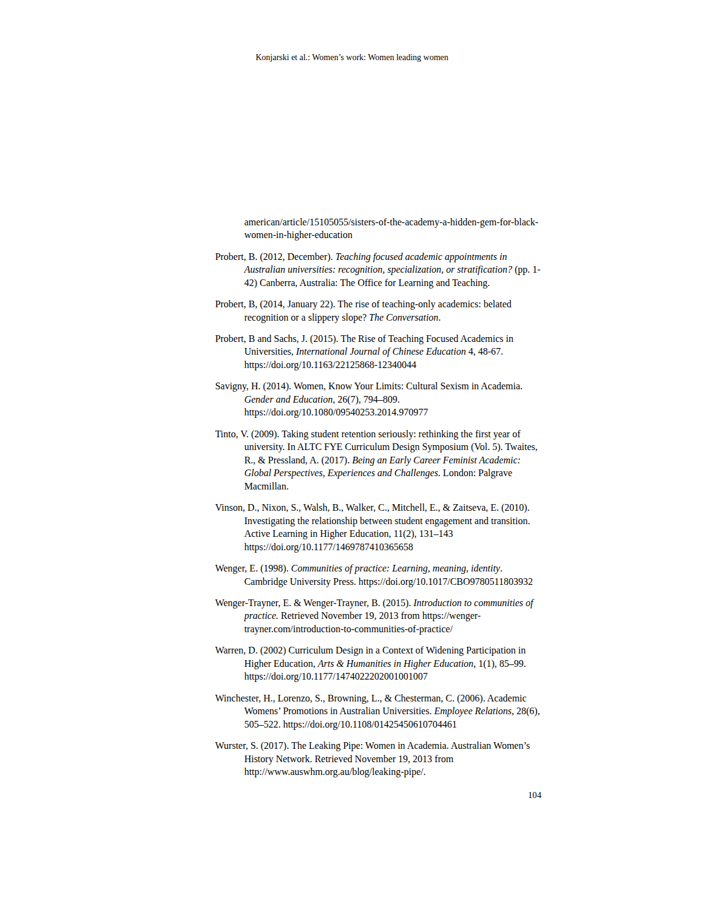Konjarski et al.: Women’s work: Women leading women
american/article/15105055/sisters-of-the-academy-a-hidden-gem-for-black-women-in-higher-education
Probert, B. (2012, December). Teaching focused academic appointments in Australian universities: recognition, specialization, or stratification? (pp. 1-42) Canberra, Australia: The Office for Learning and Teaching.
Probert, B, (2014, January 22). The rise of teaching-only academics: belated recognition or a slippery slope? The Conversation.
Probert, B and Sachs, J. (2015). The Rise of Teaching Focused Academics in Universities, International Journal of Chinese Education 4, 48-67. https://doi.org/10.1163/22125868-12340044
Savigny, H. (2014). Women, Know Your Limits: Cultural Sexism in Academia. Gender and Education, 26(7), 794–809. https://doi.org/10.1080/09540253.2014.970977
Tinto, V. (2009). Taking student retention seriously: rethinking the first year of university. In ALTC FYE Curriculum Design Symposium (Vol. 5). Twaites, R., & Pressland, A. (2017). Being an Early Career Feminist Academic: Global Perspectives, Experiences and Challenges. London: Palgrave Macmillan.
Vinson, D., Nixon, S., Walsh, B., Walker, C., Mitchell, E., & Zaitseva, E. (2010). Investigating the relationship between student engagement and transition. Active Learning in Higher Education, 11(2), 131–143 https://doi.org/10.1177/1469787410365658
Wenger, E. (1998). Communities of practice: Learning, meaning, identity. Cambridge University Press. https://doi.org/10.1017/CBO9780511803932
Wenger-Trayner, E. & Wenger-Trayner, B. (2015). Introduction to communities of practice. Retrieved November 19, 2013 from https://wenger-trayner.com/introduction-to-communities-of-practice/
Warren, D. (2002) Curriculum Design in a Context of Widening Participation in Higher Education, Arts & Humanities in Higher Education, 1(1), 85–99. https://doi.org/10.1177/1474022202001001007
Winchester, H., Lorenzo, S., Browning, L., & Chesterman, C. (2006). Academic Womens’ Promotions in Australian Universities. Employee Relations, 28(6), 505–522. https://doi.org/10.1108/01425450610704461
Wurster, S. (2017). The Leaking Pipe: Women in Academia. Australian Women’s History Network. Retrieved November 19, 2013 from http://www.auswhm.org.au/blog/leaking-pipe/.
104